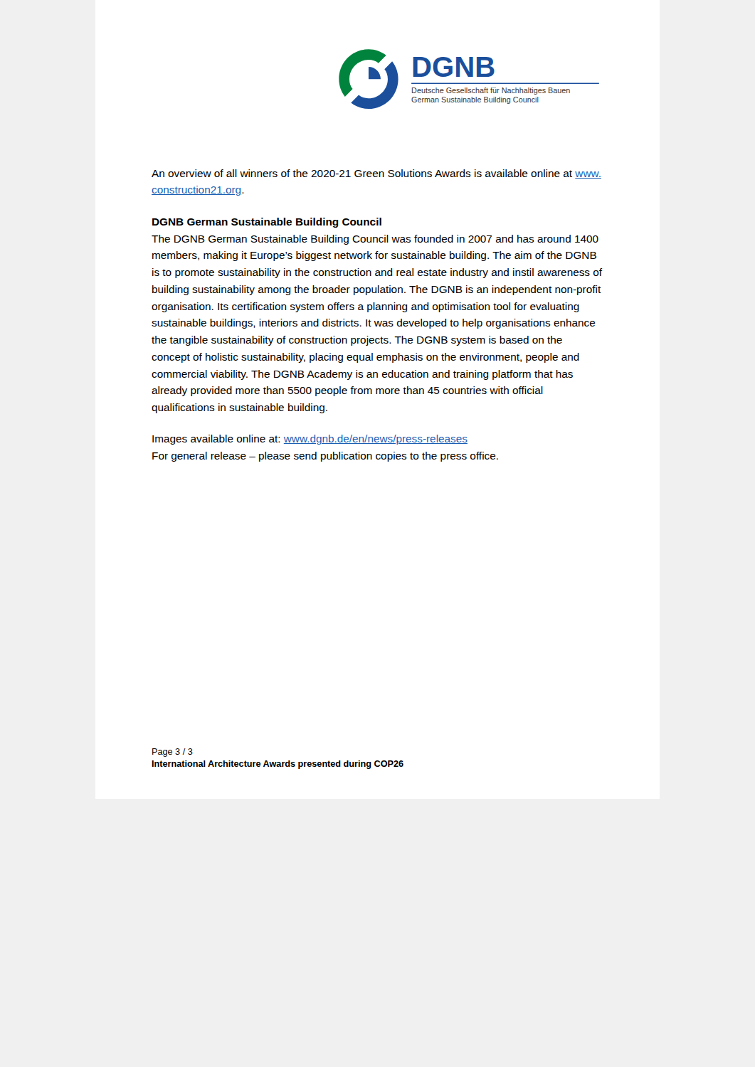An overview of all winners of the 2020-21 Green Solutions Awards is available online at www.construction21.org.
DGNB German Sustainable Building Council
The DGNB German Sustainable Building Council was founded in 2007 and has around 1400 members, making it Europe’s biggest network for sustainable building. The aim of the DGNB is to promote sustainability in the construction and real estate industry and instil awareness of building sustainability among the broader population. The DGNB is an independent non-profit organisation. Its certification system offers a planning and optimisation tool for evaluating sustainable buildings, interiors and districts. It was developed to help organisations enhance the tangible sustainability of construction projects. The DGNB system is based on the concept of holistic sustainability, placing equal emphasis on the environment, people and commercial viability. The DGNB Academy is an education and training platform that has already provided more than 5500 people from more than 45 countries with official qualifications in sustainable building.
Images available online at: www.dgnb.de/en/news/press-releases
For general release – please send publication copies to the press office.
Page 3 / 3
International Architecture Awards presented during COP26